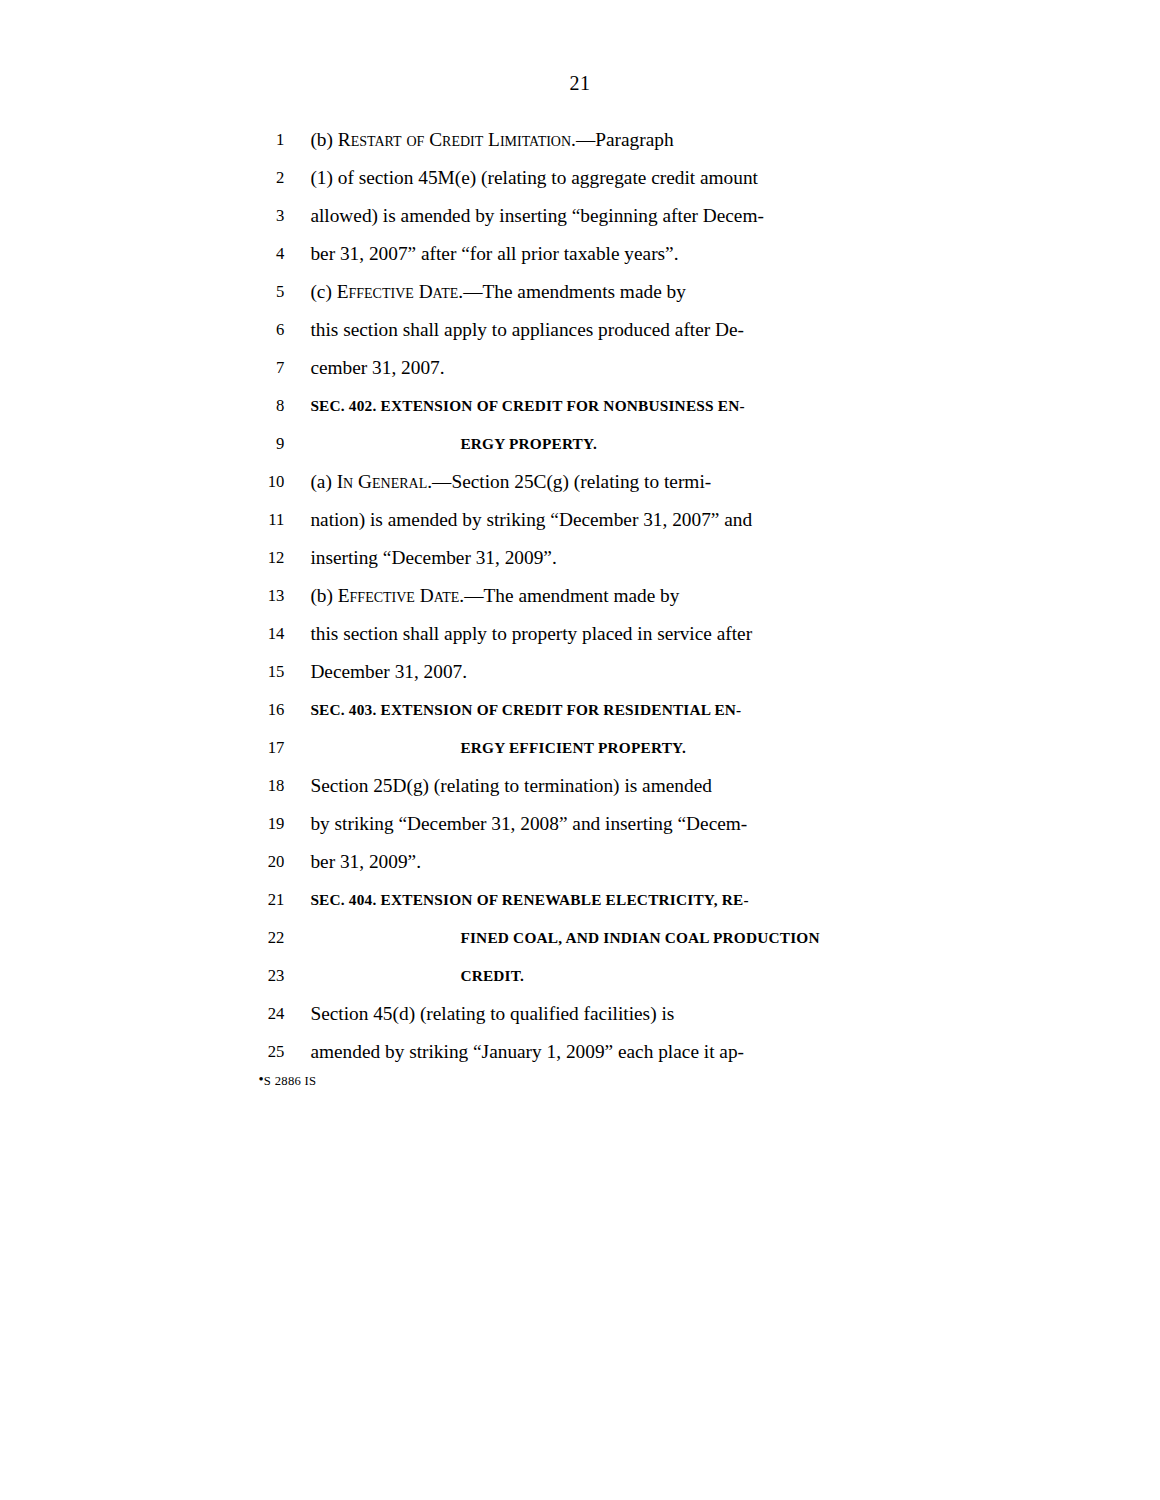21
(b) Restart of Credit Limitation.—Paragraph
(1) of section 45M(e) (relating to aggregate credit amount
allowed) is amended by inserting “beginning after Decem-
ber 31, 2007” after “for all prior taxable years”.
(c) Effective Date.—The amendments made by
this section shall apply to appliances produced after De-
cember 31, 2007.
SEC. 402. EXTENSION OF CREDIT FOR NONBUSINESS EN-
ERGY PROPERTY.
(a) In General.—Section 25C(g) (relating to termi-
nation) is amended by striking “December 31, 2007” and
inserting “December 31, 2009”.
(b) Effective Date.—The amendment made by
this section shall apply to property placed in service after
December 31, 2007.
SEC. 403. EXTENSION OF CREDIT FOR RESIDENTIAL EN-
ERGY EFFICIENT PROPERTY.
Section 25D(g) (relating to termination) is amended
by striking “December 31, 2008” and inserting “Decem-
ber 31, 2009”.
SEC. 404. EXTENSION OF RENEWABLE ELECTRICITY, RE-
FINED COAL, AND INDIAN COAL PRODUCTION
CREDIT.
Section 45(d) (relating to qualified facilities) is
amended by striking “January 1, 2009” each place it ap-
•S 2886 IS